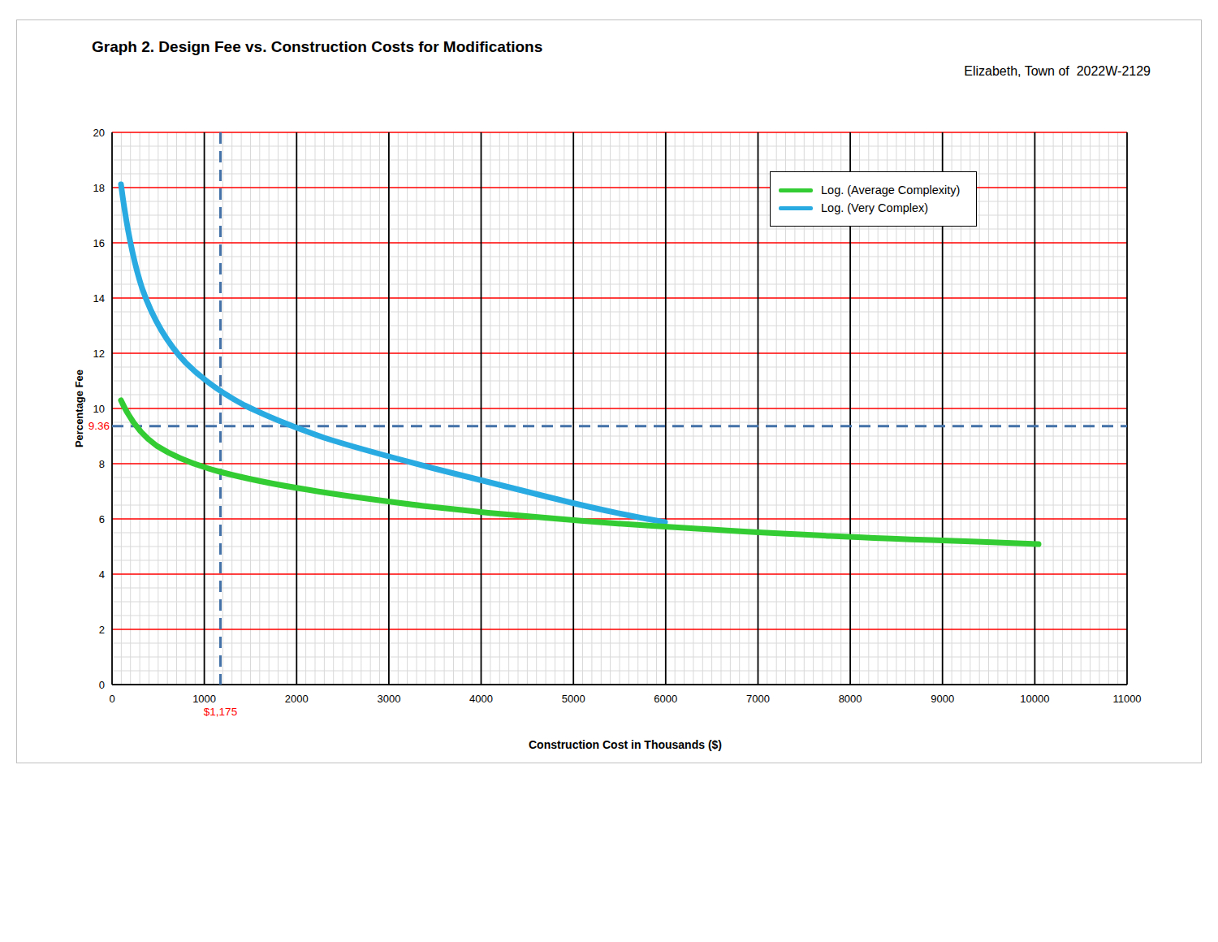Graph 2. Design Fee vs. Construction Costs for Modifications
Elizabeth, Town of 2022W-2129
Percentage Fee
geometry: plot x: 95 (0) .. 1345 (11000) => 1250px / 11000 units plot y: 740 (0) .. 60 (20) => 680px / 20 units (34px per unit) 0 2 4 6 8 10 12 14 16 18 20 0 1000 2000 3000 4000 5000 6000 7000 8000 9000 10000 11000 $1,175 9.36
Log. (Average Complexity)
Log. (Very Complex)
Construction Cost in Thousands ($)